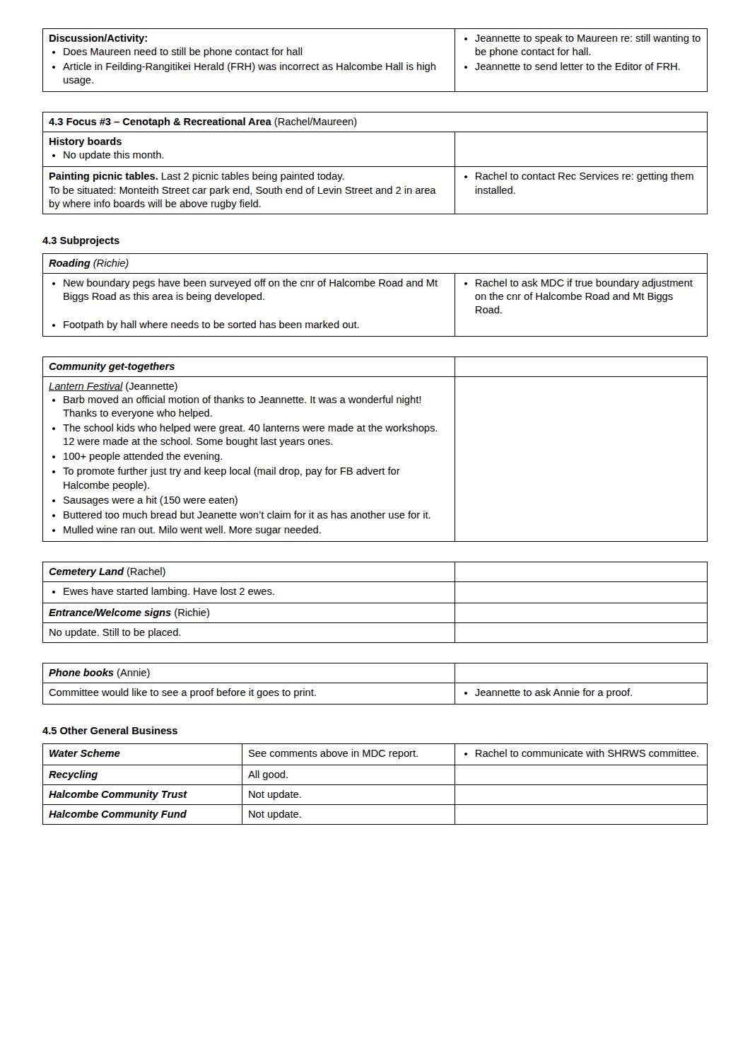| Discussion/Activity: Does Maureen need to still be phone contact for hall Article in Feilding-Rangitikei Herald (FRH) was incorrect as Halcombe Hall is high usage. | Jeannette to speak to Maureen re: still wanting to be phone contact for hall. Jeannette to send letter to the Editor of FRH. |
| 4.3 Focus #3 – Cenotaph & Recreational Area (Rachel/Maureen) |
| History boards No update this month. | |
| Painting picnic tables. Last 2 picnic tables being painted today. To be situated: Monteith Street car park end, South end of Levin Street and 2 in area by where info boards will be above rugby field. | Rachel to contact Rec Services re: getting them installed. |
4.3 Subprojects
| Roading (Richie) |
| New boundary pegs have been surveyed off on the cnr of Halcombe Road and Mt Biggs Road as this area is being developed. Footpath by hall where needs to be sorted has been marked out. | Rachel to ask MDC if true boundary adjustment on the cnr of Halcombe Road and Mt Biggs Road. |
| Community get-togethers | |
| Lantern Festival (Jeannette) Barb moved an official motion of thanks to Jeannette. It was a wonderful night! Thanks to everyone who helped. The school kids who helped were great. 40 lanterns were made at the workshops. 12 were made at the school. Some bought last years ones. 100+ people attended the evening. To promote further just try and keep local (mail drop, pay for FB advert for Halcombe people). Sausages were a hit (150 were eaten) Buttered too much bread but Jeanette won’t claim for it as has another use for it. Mulled wine ran out. Milo went well. More sugar needed. | |
| Cemetery Land (Rachel) | |
| Ewes have started lambing. Have lost 2 ewes. | |
| Entrance/Welcome signs (Richie) | |
| No update. Still to be placed. | |
| Phone books (Annie) | |
| Committee would like to see a proof before it goes to print. | Jeannette to ask Annie for a proof. |
4.5 Other General Business
| Water Scheme | See comments above in MDC report. | Rachel to communicate with SHRWS committee. |
| Recycling | All good. | |
| Halcombe Community Trust | Not update. | |
| Halcombe Community Fund | Not update. | |